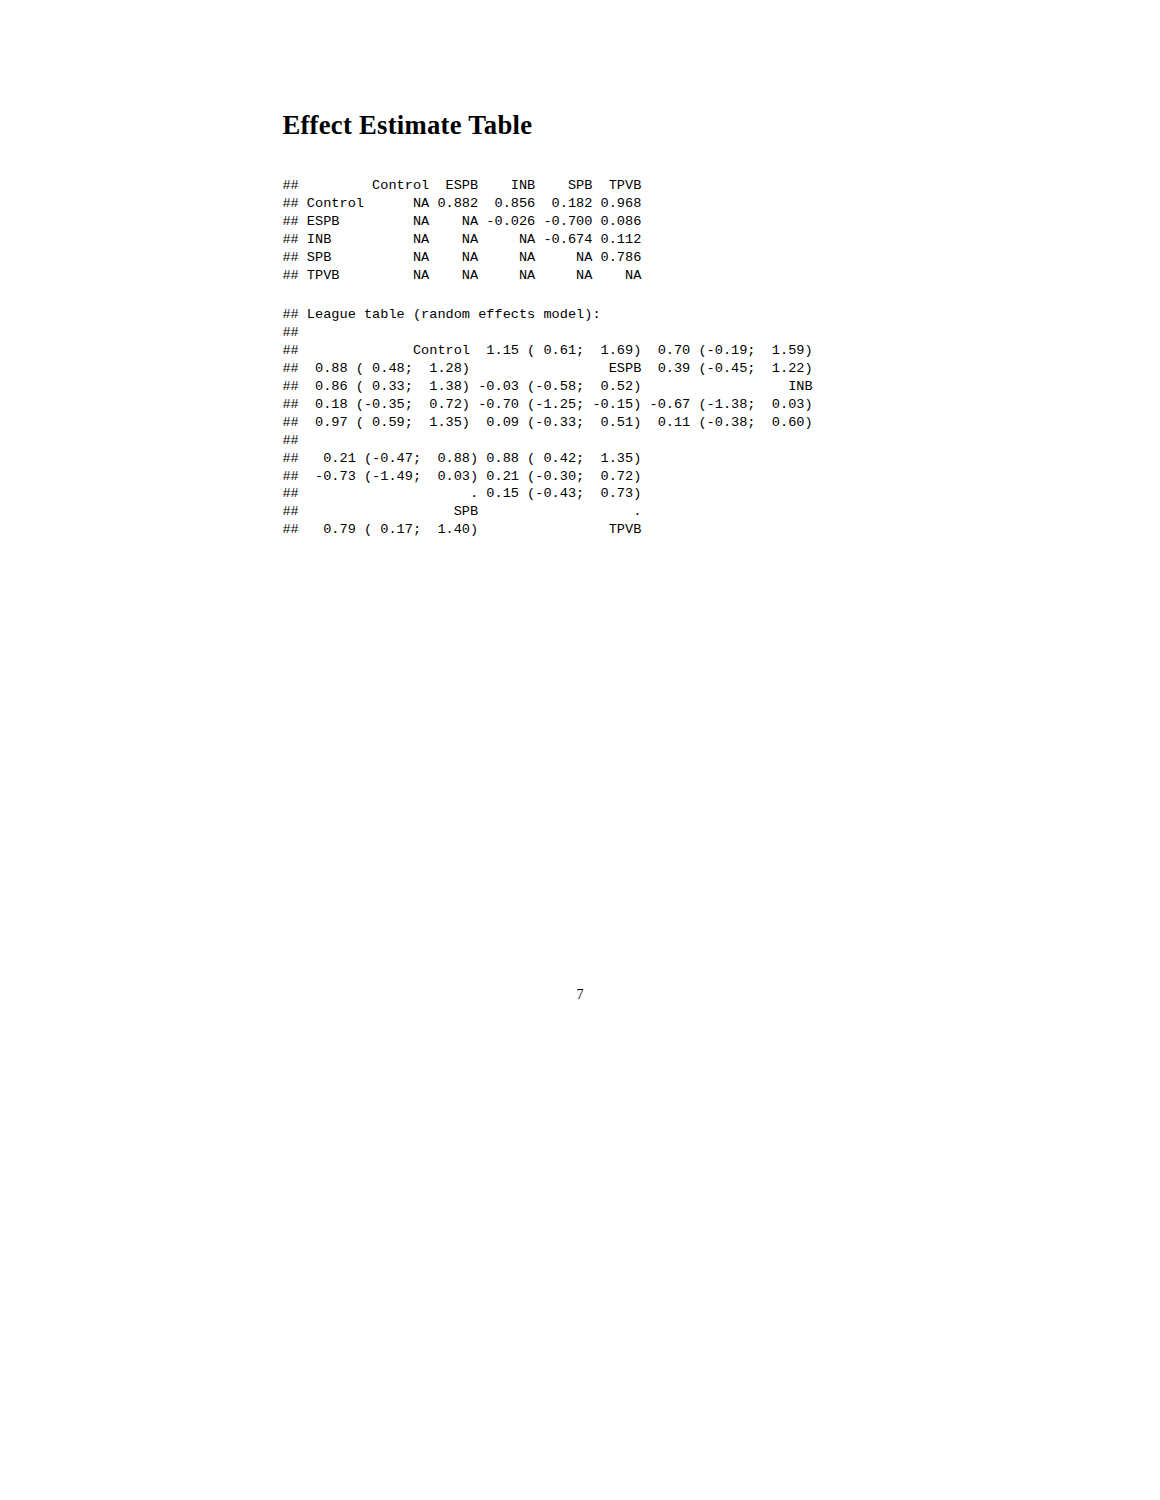Effect Estimate Table
##         Control  ESPB    INB    SPB  TPVB
## Control      NA 0.882  0.856  0.182 0.968
## ESPB         NA    NA -0.026 -0.700 0.086
## INB          NA    NA     NA -0.674 0.112
## SPB          NA    NA     NA     NA 0.786
## TPVB         NA    NA     NA     NA    NA
## League table (random effects model):
## 
##              Control  1.15 ( 0.61;  1.69)  0.70 (-0.19;  1.59)
##  0.88 ( 0.48;  1.28)                 ESPB  0.39 (-0.45;  1.22)
##  0.86 ( 0.33;  1.38) -0.03 (-0.58;  0.52)                  INB
##  0.18 (-0.35;  0.72) -0.70 (-1.25; -0.15) -0.67 (-1.38;  0.03)
##  0.97 ( 0.59;  1.35)  0.09 (-0.33;  0.51)  0.11 (-0.38;  0.60)
## 
##   0.21 (-0.47;  0.88) 0.88 ( 0.42;  1.35)
##  -0.73 (-1.49;  0.03) 0.21 (-0.30;  0.72)
##                     . 0.15 (-0.43;  0.73)
##                   SPB                   .
##   0.79 ( 0.17;  1.40)                TPVB
7